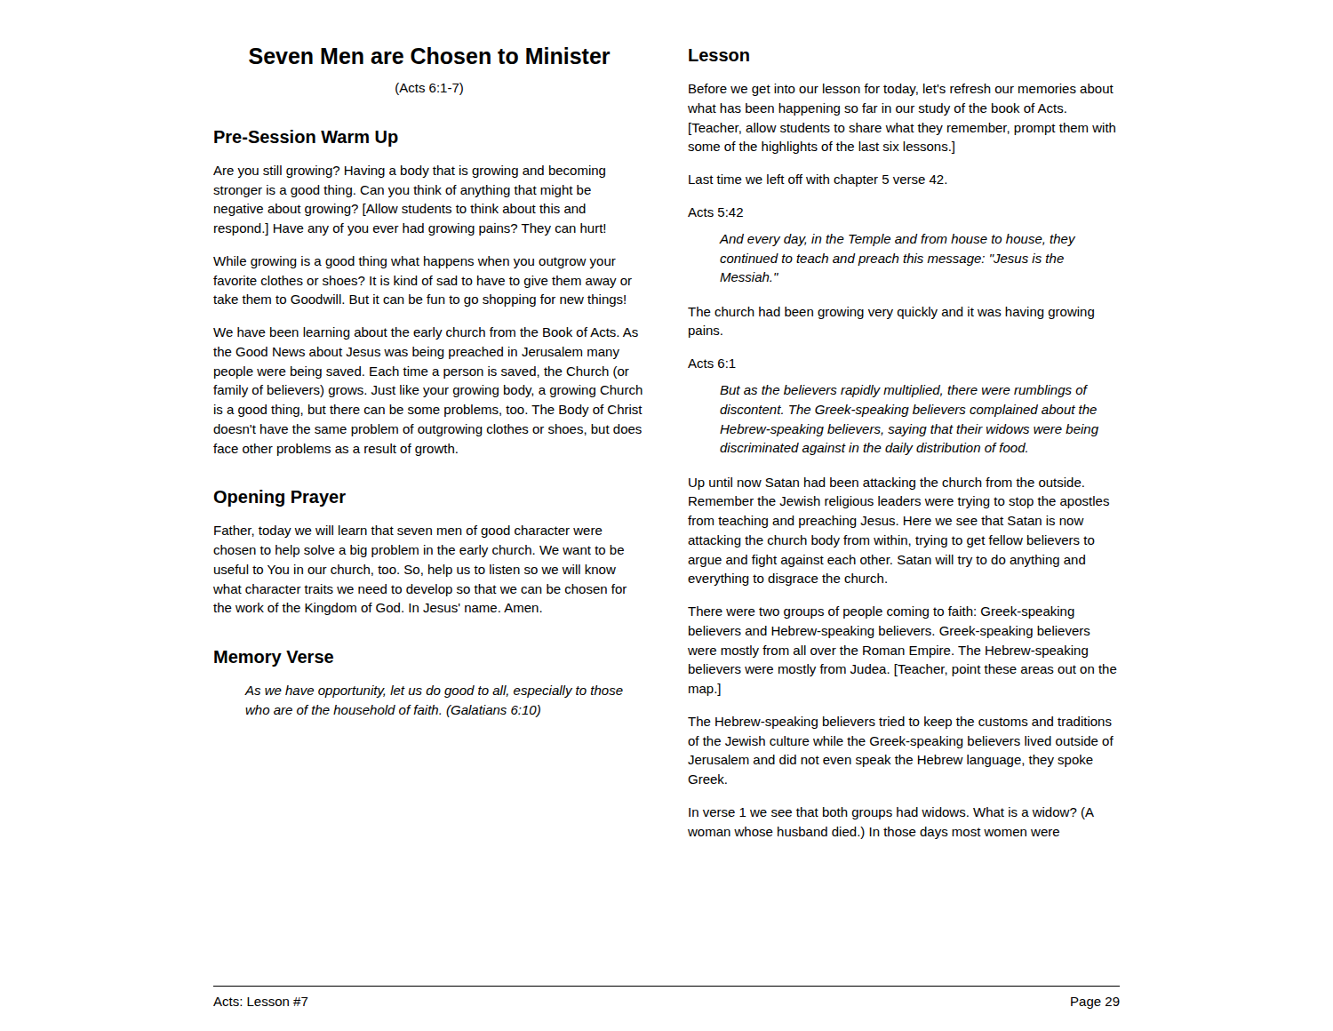Seven Men are Chosen to Minister
(Acts 6:1-7)
Pre-Session Warm Up
Are you still growing? Having a body that is growing and becoming stronger is a good thing. Can you think of anything that might be negative about growing? [Allow students to think about this and respond.] Have any of you ever had growing pains? They can hurt!
While growing is a good thing what happens when you outgrow your favorite clothes or shoes? It is kind of sad to have to give them away or take them to Goodwill. But it can be fun to go shopping for new things!
We have been learning about the early church from the Book of Acts. As the Good News about Jesus was being preached in Jerusalem many people were being saved. Each time a person is saved, the Church (or family of believers) grows. Just like your growing body, a growing Church is a good thing, but there can be some problems, too. The Body of Christ doesn't have the same problem of outgrowing clothes or shoes, but does face other problems as a result of growth.
Opening Prayer
Father, today we will learn that seven men of good character were chosen to help solve a big problem in the early church. We want to be useful to You in our church, too. So, help us to listen so we will know what character traits we need to develop so that we can be chosen for the work of the Kingdom of God. In Jesus' name. Amen.
Memory Verse
As we have opportunity, let us do good to all, especially to those who are of the household of faith. (Galatians 6:10)
Lesson
Before we get into our lesson for today, let's refresh our memories about what has been happening so far in our study of the book of Acts. [Teacher, allow students to share what they remember, prompt them with some of the highlights of the last six lessons.]
Last time we left off with chapter 5 verse 42.
Acts 5:42
And every day, in the Temple and from house to house, they continued to teach and preach this message: "Jesus is the Messiah."
The church had been growing very quickly and it was having growing pains.
Acts 6:1
But as the believers rapidly multiplied, there were rumblings of discontent. The Greek-speaking believers complained about the Hebrew-speaking believers, saying that their widows were being discriminated against in the daily distribution of food.
Up until now Satan had been attacking the church from the outside. Remember the Jewish religious leaders were trying to stop the apostles from teaching and preaching Jesus. Here we see that Satan is now attacking the church body from within, trying to get fellow believers to argue and fight against each other. Satan will try to do anything and everything to disgrace the church.
There were two groups of people coming to faith: Greek-speaking believers and Hebrew-speaking believers. Greek-speaking believers were mostly from all over the Roman Empire. The Hebrew-speaking believers were mostly from Judea. [Teacher, point these areas out on the map.]
The Hebrew-speaking believers tried to keep the customs and traditions of the Jewish culture while the Greek-speaking believers lived outside of Jerusalem and did not even speak the Hebrew language, they spoke Greek.
In verse 1 we see that both groups had widows. What is a widow? (A woman whose husband died.) In those days most women were
Acts: Lesson #7 Page 29